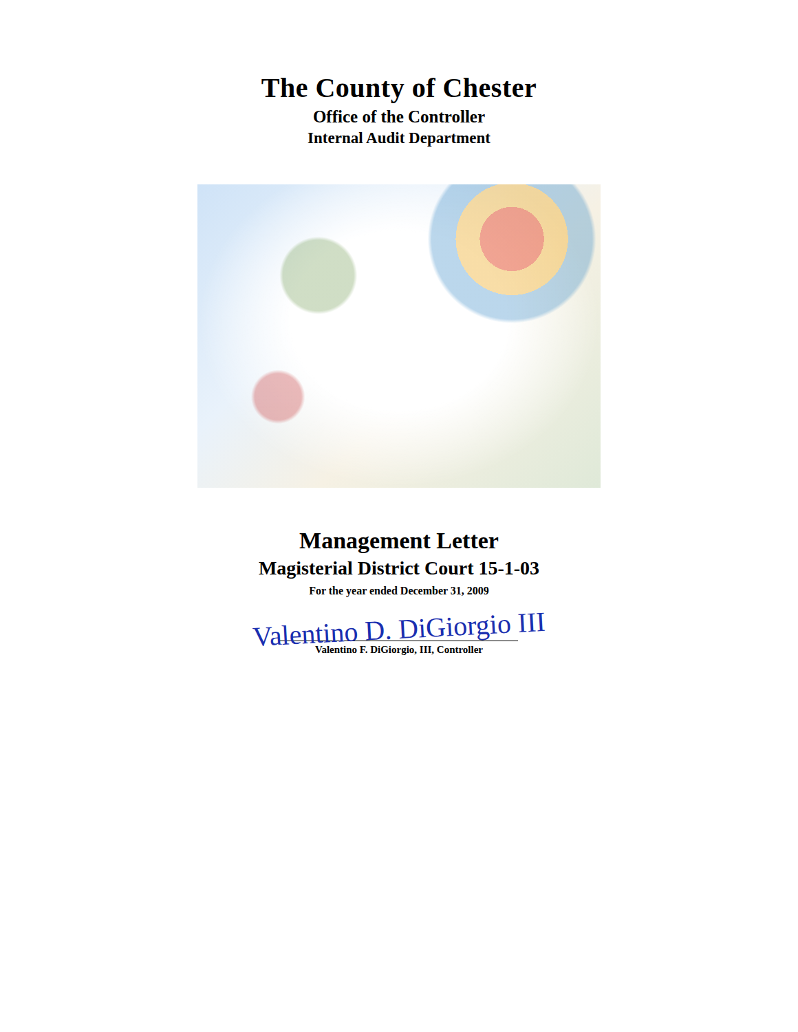The County of Chester
Office of the Controller
Internal Audit Department
Photo collage of the Chester County Historic Courthouse and seasonal county scenes.
Management Letter
Magisterial District Court 15-1-03
For the year ended December 31, 2009
Valentino D. DiGiorgio III
Valentino F. DiGiorgio, III, Controller